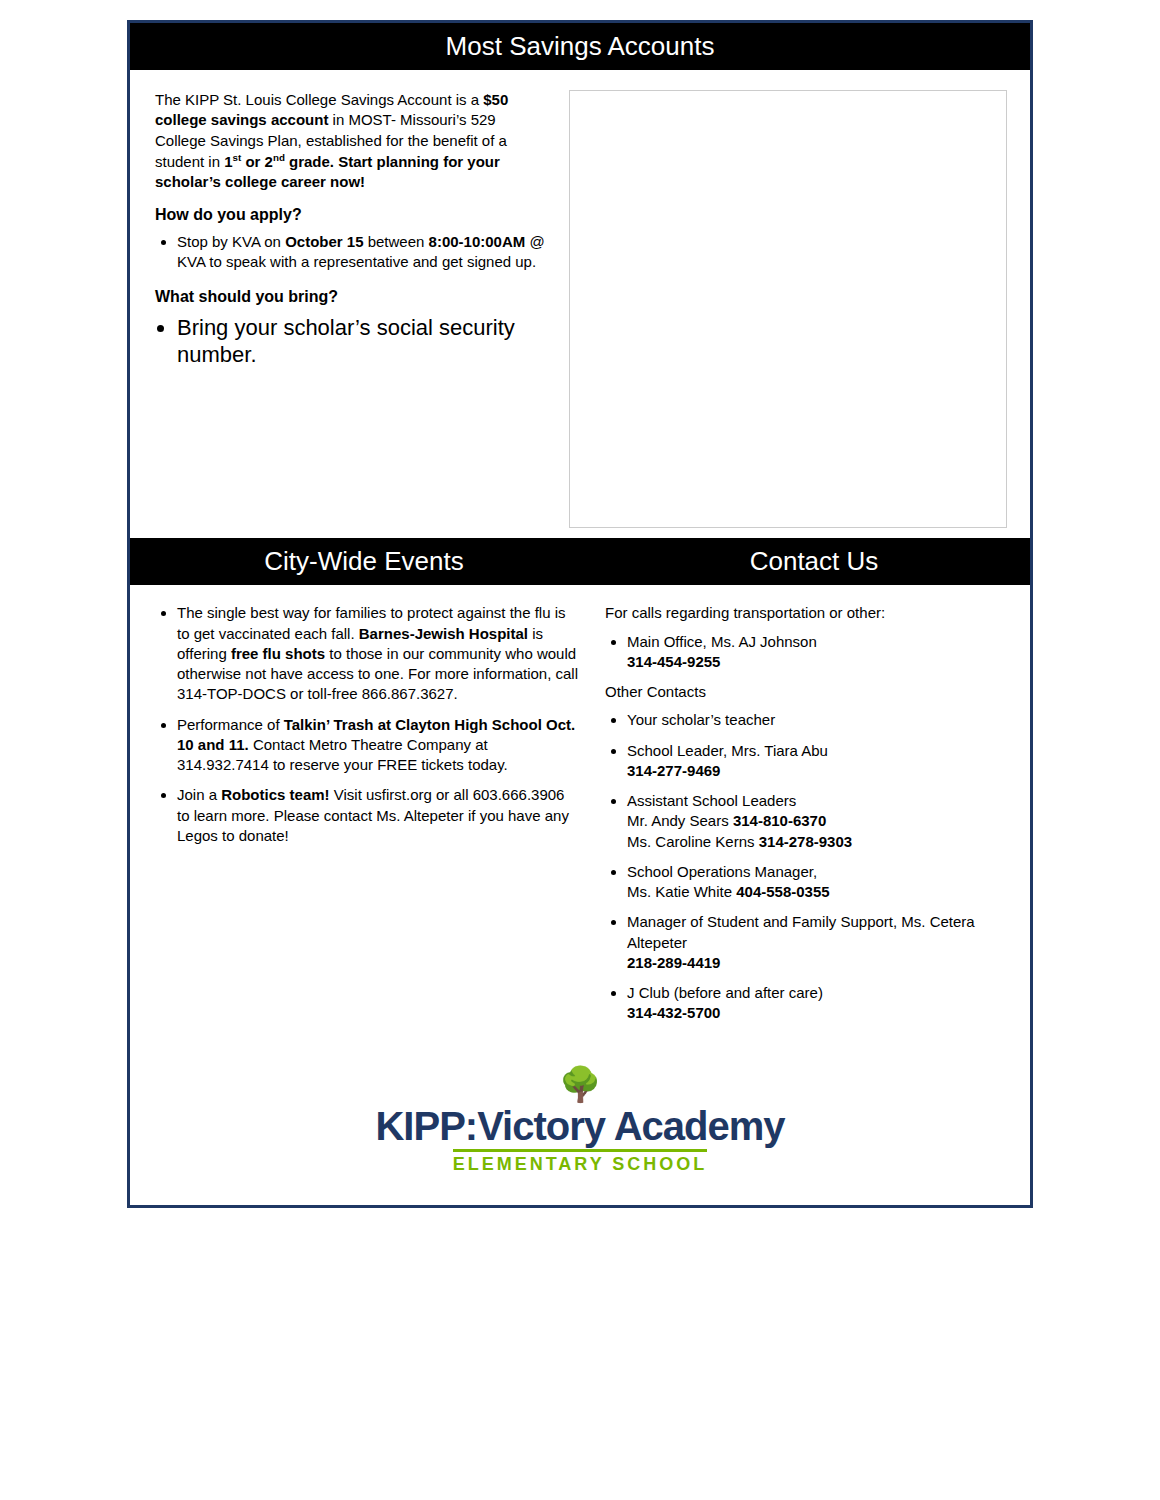Most Savings Accounts
The KIPP St. Louis College Savings Account is a $50 college savings account in MOST- Missouri’s 529 College Savings Plan, established for the benefit of a student in 1st or 2nd grade. Start planning for your scholar’s college career now!
How do you apply?
Stop by KVA on October 15 between 8:00-10:00AM @ KVA to speak with a representative and get signed up.
What should you bring?
Bring your scholar’s social security number.
City-Wide Events
Contact Us
The single best way for families to protect against the flu is to get vaccinated each fall. Barnes-Jewish Hospital is offering free flu shots to those in our community who would otherwise not have access to one. For more information, call 314-TOP-DOCS or toll-free 866.867.3627.
Performance of Talkin’ Trash at Clayton High School Oct. 10 and 11. Contact Metro Theatre Company at 314.932.7414 to reserve your FREE tickets today.
Join a Robotics team! Visit usfirst.org or all 603.666.3906 to learn more. Please contact Ms. Altepeter if you have any Legos to donate!
For calls regarding transportation or other:
Main Office, Ms. AJ Johnson
314-454-9255
Other Contacts
Your scholar’s teacher
School Leader, Mrs. Tiara Abu
314-277-9469
Assistant School Leaders
Mr. Andy Sears 314-810-6370
Ms. Caroline Kerns 314-278-9303
School Operations Manager,
Ms. Katie White 404-558-0355
Manager of Student and Family Support, Ms. Cetera Altepeter
218-289-4419
J Club (before and after care)
314-432-5700
🌳
KIPP:Victory Academy
ELEMENTARY SCHOOL